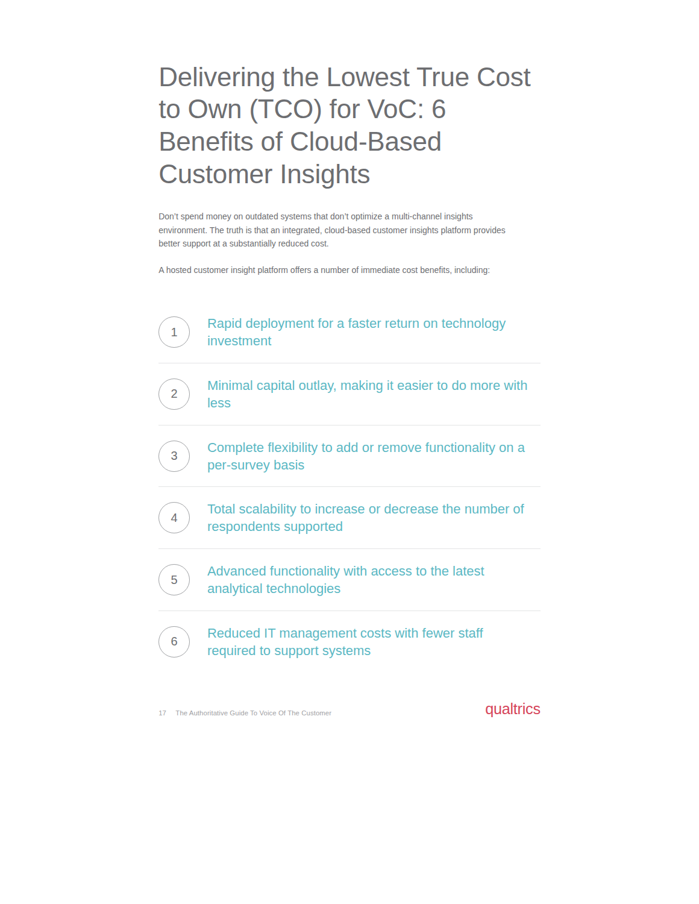Delivering the Lowest True Cost to Own (TCO) for VoC: 6 Benefits of Cloud-Based Customer Insights
Don’t spend money on outdated systems that don’t optimize a multi-channel insights environment. The truth is that an integrated, cloud-based customer insights platform provides better support at a substantially reduced cost.
A hosted customer insight platform offers a number of immediate cost benefits, including:
1
Rapid deployment for a faster return on technology investment
2
Minimal capital outlay, making it easier to do more with less
3
Complete flexibility to add or remove functionality on a per-survey basis
4
Total scalability to increase or decrease the number of respondents supported
5
Advanced functionality with access to the latest analytical technologies
6
Reduced IT management costs with fewer staff required to support systems
17 The Authoritative Guide To Voice Of The Customer
qualtrics